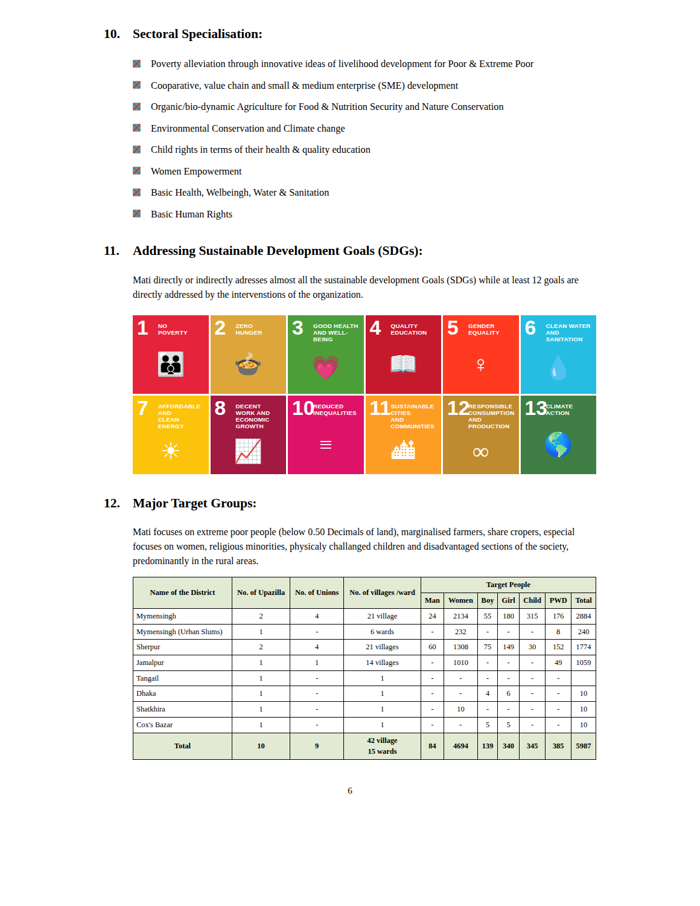10.
Sectoral Specialisation:
Poverty alleviation through innovative ideas of livelihood development for Poor & Extreme Poor
Cooparative, value chain and small & medium enterprise (SME) development
Organic/bio-dynamic Agriculture for Food & Nutrition Security and Nature Conservation
Environmental Conservation and Climate change
Child rights in terms of their health & quality education
Women Empowerment
Basic Health, Welbeingh, Water & Sanitation
Basic Human Rights
11.
Addressing Sustainable Development Goals (SDGs):
Mati directly or indirectly adresses almost all the sustainable development Goals (SDGs) while at least 12 goals are directly addressed by the intervenstions of the organization.
1
No
Poverty
👪
2
Zero
Hunger
🍲
3
Good Health
and Well-Being
💗
4
Quality
Education
📖
5
Gender
Equality
♀
6
Clean Water
and Sanitation
💧
7
Affordable and
Clean Energy
☀
8
Decent Work and
Economic Growth
📈
10
Reduced
Inequalities
≡
11
Sustainable Cities
and Communities
🏙
12
Responsible
Consumption
and Production
∞
13
Climate
Action
🌎
12.
Major Target Groups:
Mati focuses on extreme poor people (below 0.50 Decimals of land), marginalised farmers, share cropers, especial focuses on women, religious minorities, physicaly challanged children and disadvantaged sections of the society, predominantly in the rural areas.
| Name of the District | No. of Upazilla | No. of Unions | No. of villages /ward | Target People |
| --- | --- | --- | --- | --- |
| Man | Women | Boy | Girl | Child | PWD | Total |
| Mymensingh | 2 | 4 | 21 village | 24 | 2134 | 55 | 180 | 315 | 176 | 2884 |
| Mymensingh (Urban Slums) | 1 | - | 6 wards | - | 232 | - | - | - | 8 | 240 |
| Sherpur | 2 | 4 | 21 villages | 60 | 1308 | 75 | 149 | 30 | 152 | 1774 |
| Jamalpur | 1 | 1 | 14 villages | - | 1010 | - | - | - | 49 | 1059 |
| Tangail | 1 | - | 1 | - | - | - | - | - | - | |
| Dhaka | 1 | - | 1 | - | - | 4 | 6 | - | - | 10 |
| Shatkhira | 1 | - | 1 | - | 10 | - | - | - | - | 10 |
| Cox's Bazar | 1 | - | 1 | - | - | 5 | 5 | - | - | 10 |
| Total | 10 | 9 | 42 village 15 wards | 84 | 4694 | 139 | 340 | 345 | 385 | 5987 |
6